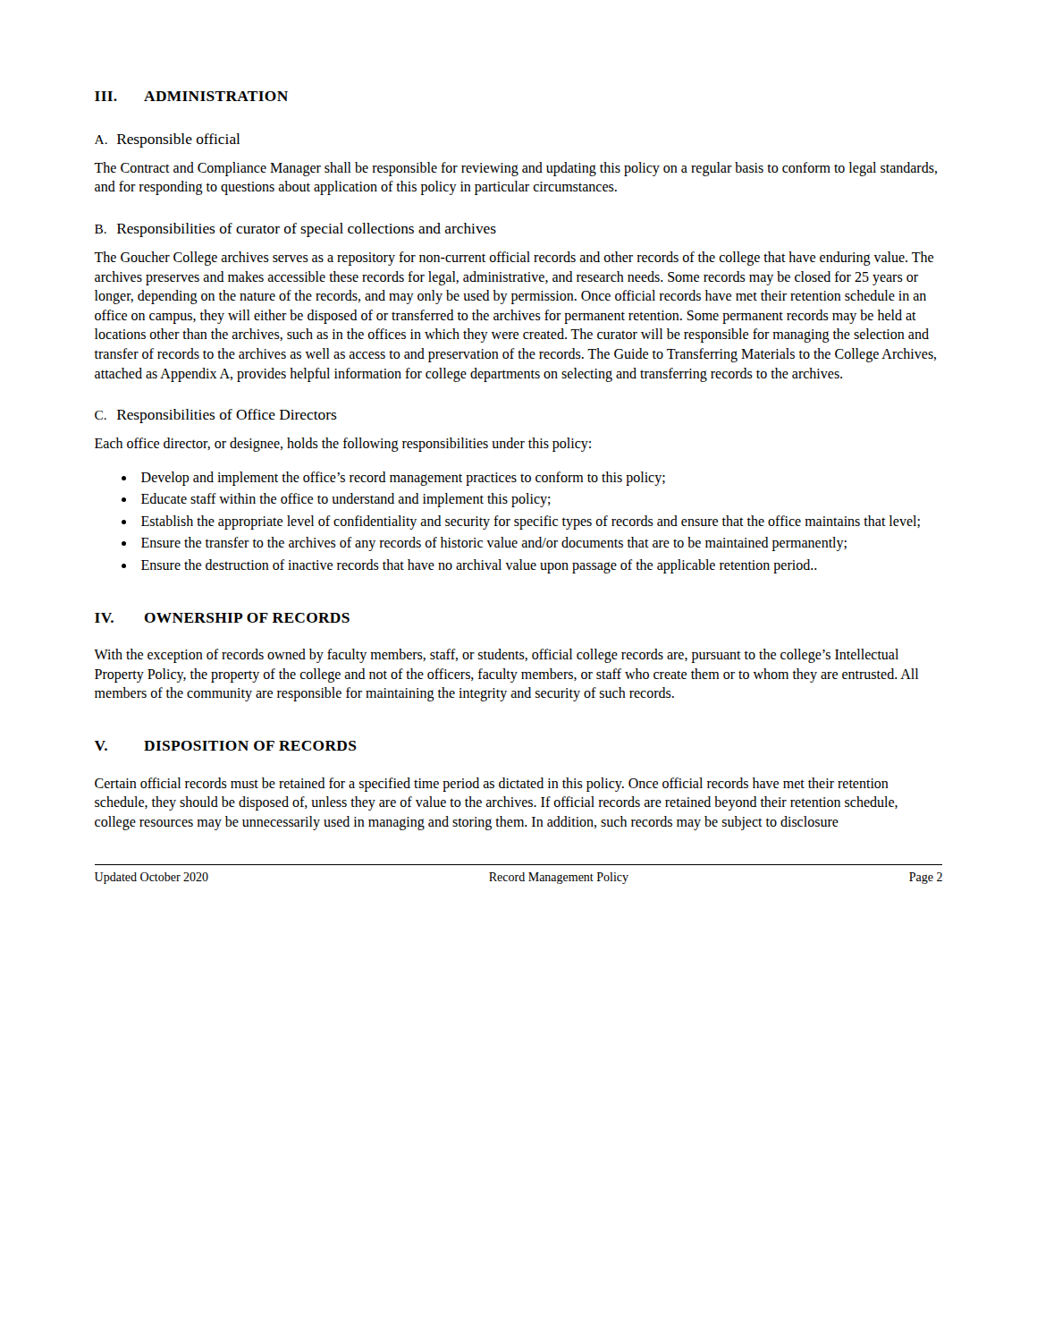III. ADMINISTRATION
A. Responsible official
The Contract and Compliance Manager shall be responsible for reviewing and updating this policy on a regular basis to conform to legal standards, and for responding to questions about application of this policy in particular circumstances.
B. Responsibilities of curator of special collections and archives
The Goucher College archives serves as a repository for non-current official records and other records of the college that have enduring value. The archives preserves and makes accessible these records for legal, administrative, and research needs. Some records may be closed for 25 years or longer, depending on the nature of the records, and may only be used by permission. Once official records have met their retention schedule in an office on campus, they will either be disposed of or transferred to the archives for permanent retention. Some permanent records may be held at locations other than the archives, such as in the offices in which they were created. The curator will be responsible for managing the selection and transfer of records to the archives as well as access to and preservation of the records. The Guide to Transferring Materials to the College Archives, attached as Appendix A, provides helpful information for college departments on selecting and transferring records to the archives.
C. Responsibilities of Office Directors
Each office director, or designee, holds the following responsibilities under this policy:
Develop and implement the office’s record management practices to conform to this policy;
Educate staff within the office to understand and implement this policy;
Establish the appropriate level of confidentiality and security for specific types of records and ensure that the office maintains that level;
Ensure the transfer to the archives of any records of historic value and/or documents that are to be maintained permanently;
Ensure the destruction of inactive records that have no archival value upon passage of the applicable retention period..
IV. OWNERSHIP OF RECORDS
With the exception of records owned by faculty members, staff, or students, official college records are, pursuant to the college’s Intellectual Property Policy, the property of the college and not of the officers, faculty members, or staff who create them or to whom they are entrusted. All members of the community are responsible for maintaining the integrity and security of such records.
V. DISPOSITION OF RECORDS
Certain official records must be retained for a specified time period as dictated in this policy. Once official records have met their retention schedule, they should be disposed of, unless they are of value to the archives. If official records are retained beyond their retention schedule, college resources may be unnecessarily used in managing and storing them. In addition, such records may be subject to disclosure
Updated October 2020 Record Management Policy Page 2